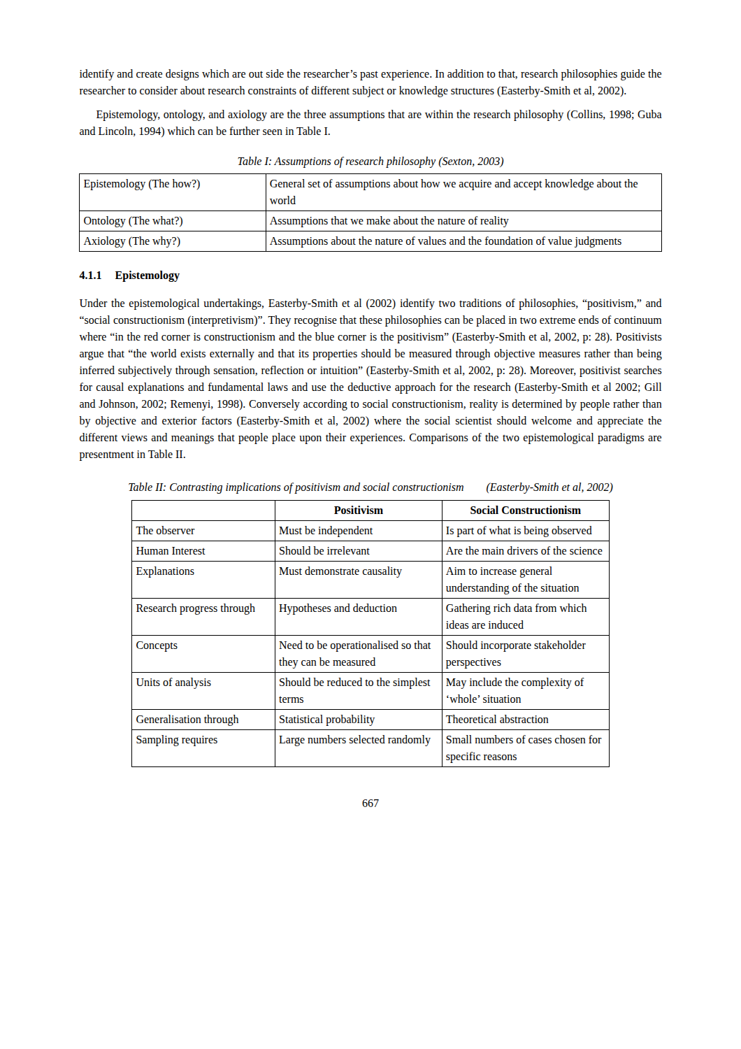identify and create designs which are out side the researcher’s past experience. In addition to that, research philosophies guide the researcher to consider about research constraints of different subject or knowledge structures (Easterby-Smith et al, 2002).
Epistemology, ontology, and axiology are the three assumptions that are within the research philosophy (Collins, 1998; Guba and Lincoln, 1994) which can be further seen in Table I.
Table I: Assumptions of research philosophy (Sexton, 2003)
| Epistemology (The how?) | General set of assumptions about how we acquire and accept knowledge about the world |
| Ontology (The what?) | Assumptions that we make about the nature of reality |
| Axiology (The why?) | Assumptions about the nature of values and the foundation of value judgments |
4.1.1 Epistemology
Under the epistemological undertakings, Easterby-Smith et al (2002) identify two traditions of philosophies, “positivism,” and “social constructionism (interpretivism)”. They recognise that these philosophies can be placed in two extreme ends of continuum where “in the red corner is constructionism and the blue corner is the positivism” (Easterby-Smith et al, 2002, p: 28). Positivists argue that “the world exists externally and that its properties should be measured through objective measures rather than being inferred subjectively through sensation, reflection or intuition” (Easterby-Smith et al, 2002, p: 28). Moreover, positivist searches for causal explanations and fundamental laws and use the deductive approach for the research (Easterby-Smith et al 2002; Gill and Johnson, 2002; Remenyi, 1998). Conversely according to social constructionism, reality is determined by people rather than by objective and exterior factors (Easterby-Smith et al, 2002) where the social scientist should welcome and appreciate the different views and meanings that people place upon their experiences. Comparisons of the two epistemological paradigms are presentment in Table II.
Table II: Contrasting implications of positivism and social constructionism (Easterby-Smith et al, 2002)
| | Positivism | Social Constructionism |
| --- | --- | --- |
| The observer | Must be independent | Is part of what is being observed |
| Human Interest | Should be irrelevant | Are the main drivers of the science |
| Explanations | Must demonstrate causality | Aim to increase general understanding of the situation |
| Research progress through | Hypotheses and deduction | Gathering rich data from which ideas are induced |
| Concepts | Need to be operationalised so that they can be measured | Should incorporate stakeholder perspectives |
| Units of analysis | Should be reduced to the simplest terms | May include the complexity of ‘whole’ situation |
| Generalisation through | Statistical probability | Theoretical abstraction |
| Sampling requires | Large numbers selected randomly | Small numbers of cases chosen for specific reasons |
667